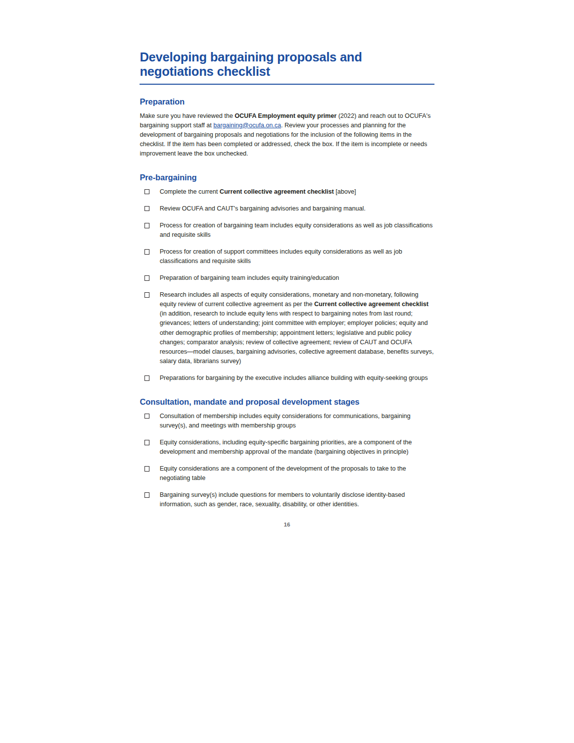Developing bargaining proposals and negotiations checklist
Preparation
Make sure you have reviewed the OCUFA Employment equity primer (2022) and reach out to OCUFA's bargaining support staff at bargaining@ocufa.on.ca. Review your processes and planning for the development of bargaining proposals and negotiations for the inclusion of the following items in the checklist. If the item has been completed or addressed, check the box. If the item is incomplete or needs improvement leave the box unchecked.
Pre-bargaining
Complete the current Current collective agreement checklist [above]
Review OCUFA and CAUT's bargaining advisories and bargaining manual.
Process for creation of bargaining team includes equity considerations as well as job classifications and requisite skills
Process for creation of support committees includes equity considerations as well as job classifications and requisite skills
Preparation of bargaining team includes equity training/education
Research includes all aspects of equity considerations, monetary and non-monetary, following equity review of current collective agreement as per the Current collective agreement checklist (in addition, research to include equity lens with respect to bargaining notes from last round; grievances; letters of understanding; joint committee with employer; employer policies; equity and other demographic profiles of membership; appointment letters; legislative and public policy changes; comparator analysis; review of collective agreement; review of CAUT and OCUFA resources—model clauses, bargaining advisories, collective agreement database, benefits surveys, salary data, librarians survey)
Preparations for bargaining by the executive includes alliance building with equity-seeking groups
Consultation, mandate and proposal development stages
Consultation of membership includes equity considerations for communications, bargaining survey(s), and meetings with membership groups
Equity considerations, including equity-specific bargaining priorities, are a component of the development and membership approval of the mandate (bargaining objectives in principle)
Equity considerations are a component of the development of the proposals to take to the negotiating table
Bargaining survey(s) include questions for members to voluntarily disclose identity-based information, such as gender, race, sexuality, disability, or other identities.
16